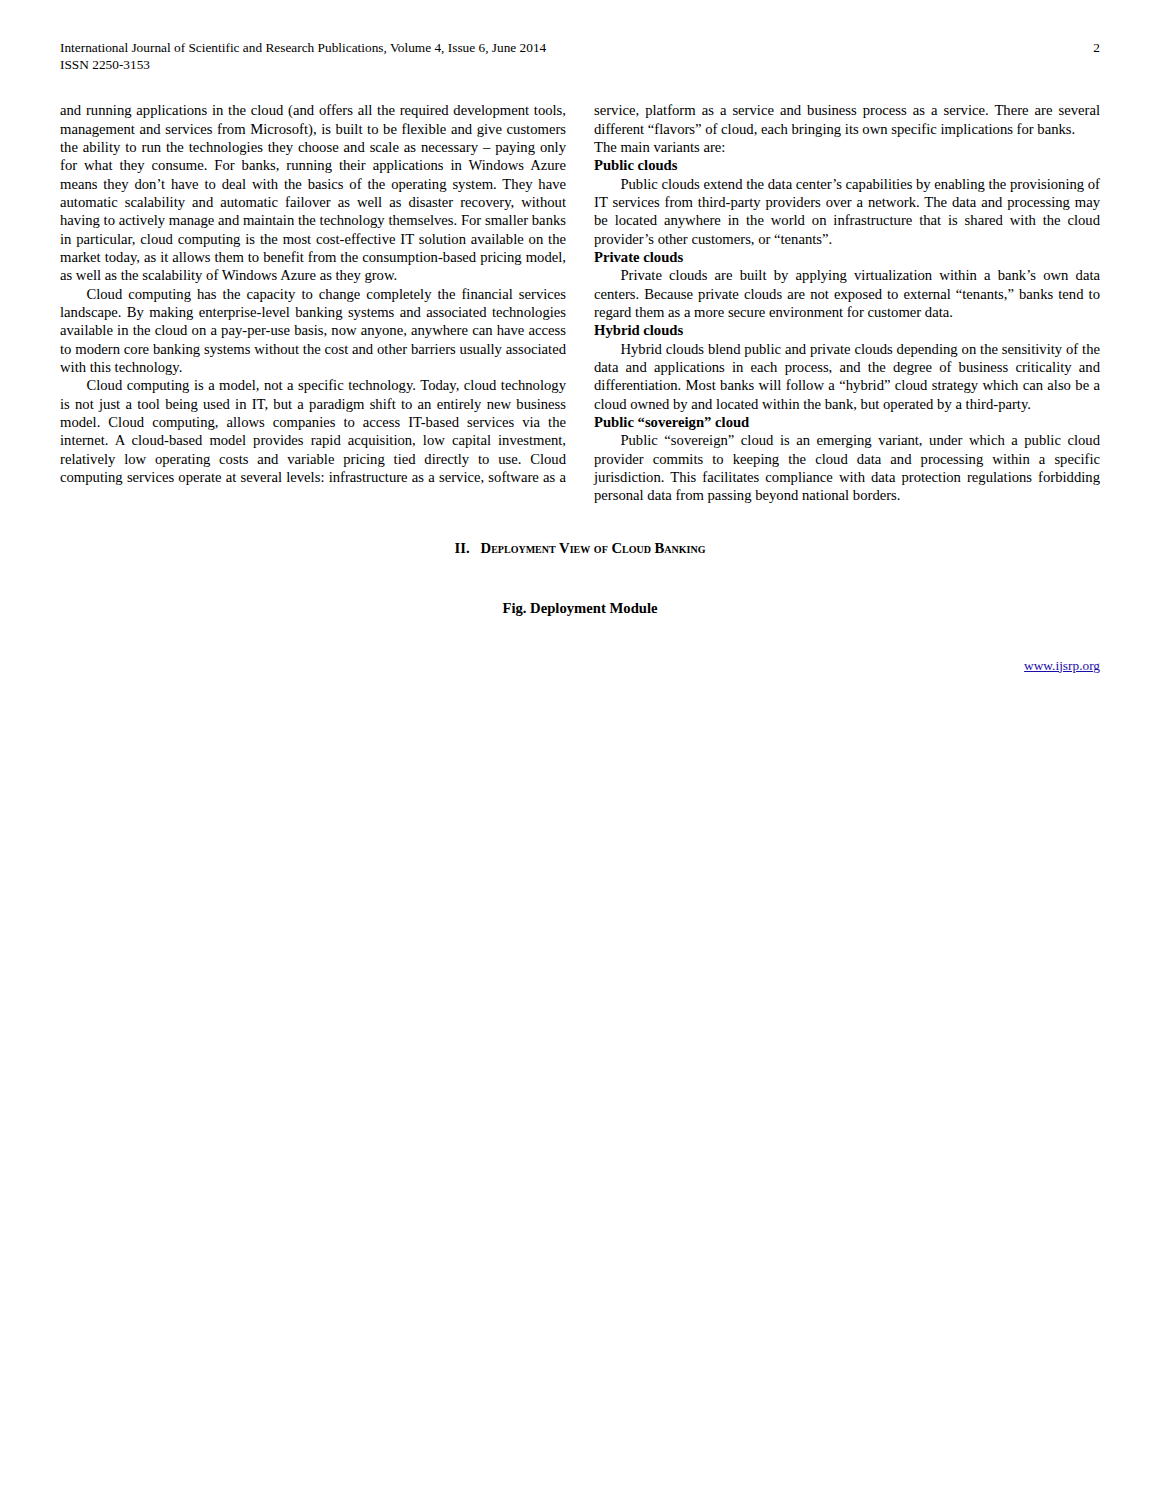International Journal of Scientific and Research Publications, Volume 4, Issue 6, June 2014 ISSN 2250-3153 2
and running applications in the cloud (and offers all the required development tools, management and services from Microsoft), is built to be flexible and give customers the ability to run the technologies they choose and scale as necessary – paying only for what they consume. For banks, running their applications in Windows Azure means they don’t have to deal with the basics of the operating system. They have automatic scalability and automatic failover as well as disaster recovery, without having to actively manage and maintain the technology themselves. For smaller banks in particular, cloud computing is the most cost-effective IT solution available on the market today, as it allows them to benefit from the consumption-based pricing model, as well as the scalability of Windows Azure as they grow.
Cloud computing has the capacity to change completely the financial services landscape. By making enterprise-level banking systems and associated technologies available in the cloud on a pay-per-use basis, now anyone, anywhere can have access to modern core banking systems without the cost and other barriers usually associated with this technology.
Cloud computing is a model, not a specific technology. Today, cloud technology is not just a tool being used in IT, but a paradigm shift to an entirely new business model. Cloud computing, allows companies to access IT-based services via the internet. A cloud-based model provides rapid acquisition, low capital investment, relatively low operating costs and variable pricing tied directly to use. Cloud computing services operate at several levels: infrastructure as a service, software as a service, platform as a service and business process as a service. There are several different “flavors” of cloud, each bringing its own specific implications for banks.
The main variants are:
Public clouds
Public clouds extend the data center’s capabilities by enabling the provisioning of IT services from third-party providers over a network. The data and processing may be located anywhere in the world on infrastructure that is shared with the cloud provider’s other customers, or “tenants”.
Private clouds
Private clouds are built by applying virtualization within a bank’s own data centers. Because private clouds are not exposed to external “tenants,” banks tend to regard them as a more secure environment for customer data.
Hybrid clouds
Hybrid clouds blend public and private clouds depending on the sensitivity of the data and applications in each process, and the degree of business criticality and differentiation. Most banks will follow a “hybrid” cloud strategy which can also be a cloud owned by and located within the bank, but operated by a third-party.
Public “sovereign” cloud
Public “sovereign” cloud is an emerging variant, under which a public cloud provider commits to keeping the cloud data and processing within a specific jurisdiction. This facilitates compliance with data protection regulations forbidding personal data from passing beyond national borders.
II. Deployment View of Cloud Banking
Fig. Deployment Module
www.ijsrp.org